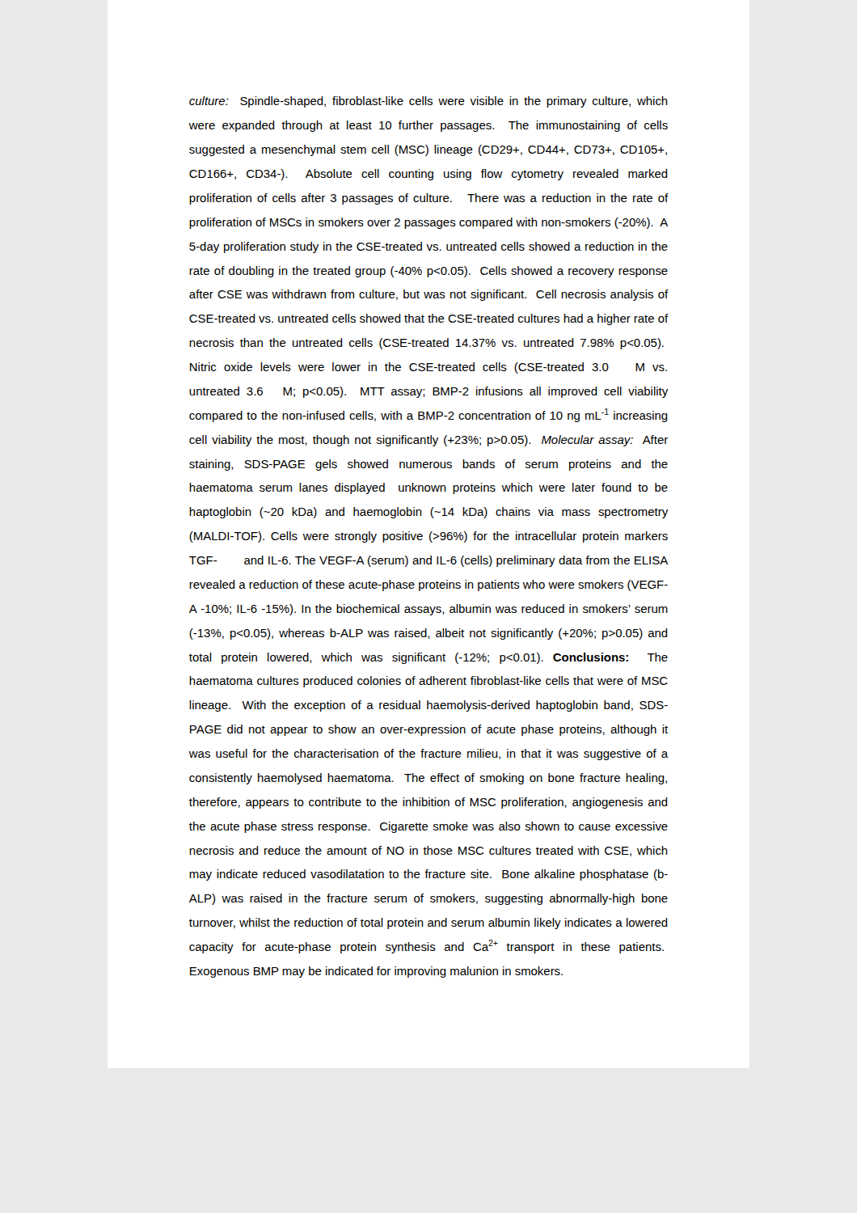culture: Spindle-shaped, fibroblast-like cells were visible in the primary culture, which were expanded through at least 10 further passages. The immunostaining of cells suggested a mesenchymal stem cell (MSC) lineage (CD29+, CD44+, CD73+, CD105+, CD166+, CD34-). Absolute cell counting using flow cytometry revealed marked proliferation of cells after 3 passages of culture. There was a reduction in the rate of proliferation of MSCs in smokers over 2 passages compared with non-smokers (-20%). A 5-day proliferation study in the CSE-treated vs. untreated cells showed a reduction in the rate of doubling in the treated group (-40% p<0.05). Cells showed a recovery response after CSE was withdrawn from culture, but was not significant. Cell necrosis analysis of CSE-treated vs. untreated cells showed that the CSE-treated cultures had a higher rate of necrosis than the untreated cells (CSE-treated 14.37% vs. untreated 7.98% p<0.05). Nitric oxide levels were lower in the CSE-treated cells (CSE-treated 3.0 M vs. untreated 3.6 M; p<0.05). MTT assay; BMP-2 infusions all improved cell viability compared to the non-infused cells, with a BMP-2 concentration of 10 ng mL-1 increasing cell viability the most, though not significantly (+23%; p>0.05). Molecular assay: After staining, SDS-PAGE gels showed numerous bands of serum proteins and the haematoma serum lanes displayed unknown proteins which were later found to be haptoglobin (~20 kDa) and haemoglobin (~14 kDa) chains via mass spectrometry (MALDI-TOF). Cells were strongly positive (>96%) for the intracellular protein markers TGF- and IL-6. The VEGF-A (serum) and IL-6 (cells) preliminary data from the ELISA revealed a reduction of these acute-phase proteins in patients who were smokers (VEGF-A -10%; IL-6 -15%). In the biochemical assays, albumin was reduced in smokers’ serum (-13%, p<0.05), whereas b-ALP was raised, albeit not significantly (+20%; p>0.05) and total protein lowered, which was significant (-12%; p<0.01). Conclusions: The haematoma cultures produced colonies of adherent fibroblast-like cells that were of MSC lineage. With the exception of a residual haemolysis-derived haptoglobin band, SDS-PAGE did not appear to show an over-expression of acute phase proteins, although it was useful for the characterisation of the fracture milieu, in that it was suggestive of a consistently haemolysed haematoma. The effect of smoking on bone fracture healing, therefore, appears to contribute to the inhibition of MSC proliferation, angiogenesis and the acute phase stress response. Cigarette smoke was also shown to cause excessive necrosis and reduce the amount of NO in those MSC cultures treated with CSE, which may indicate reduced vasodilatation to the fracture site. Bone alkaline phosphatase (b-ALP) was raised in the fracture serum of smokers, suggesting abnormally-high bone turnover, whilst the reduction of total protein and serum albumin likely indicates a lowered capacity for acute-phase protein synthesis and Ca2+ transport in these patients. Exogenous BMP may be indicated for improving malunion in smokers.